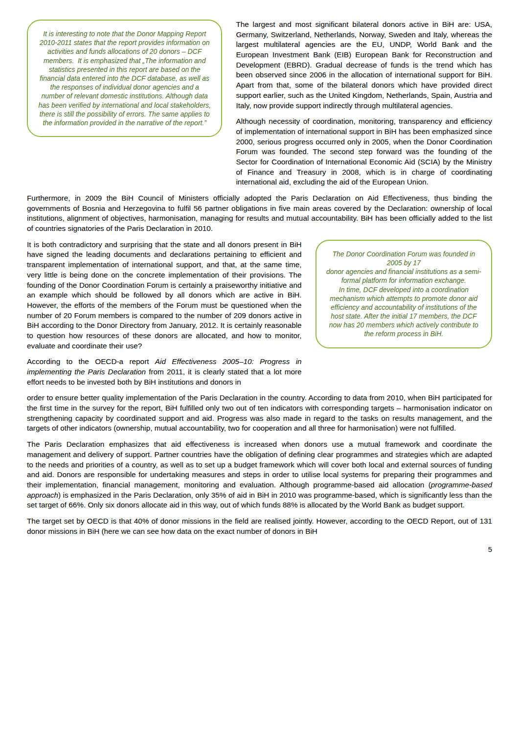It is interesting to note that the Donor Mapping Report 2010-2011 states that the report provides information on activities and funds allocations of 20 donors – DCF members. It is emphasized that „The information and statistics presented in this report are based on the financial data entered into the DCF database, as well as the responses of individual donor agencies and a number of relevant domestic institutions. Although data has been verified by international and local stakeholders, there is still the possibility of errors. The same applies to the information provided in the narrative of the report.”
The largest and most significant bilateral donors active in BiH are: USA, Germany, Switzerland, Netherlands, Norway, Sweden and Italy, whereas the largest multilateral agencies are the EU, UNDP, World Bank and the European Investment Bank (EIB) European Bank for Reconstruction and Development (EBRD). Gradual decrease of funds is the trend which has been observed since 2006 in the allocation of international support for BiH. Apart from that, some of the bilateral donors which have provided direct support earlier, such as the United Kingdom, Netherlands, Spain, Austria and Italy, now provide support indirectly through multilateral agencies.
Although necessity of coordination, monitoring, transparency and efficiency of implementation of international support in BiH has been emphasized since 2000, serious progress occurred only in 2005, when the Donor Coordination Forum was founded. The second step forward was the founding of the Sector for Coordination of International Economic Aid (SCIA) by the Ministry of Finance and Treasury in 2008, which is in charge of coordinating international aid, excluding the aid of the European Union.
Furthermore, in 2009 the BiH Council of Ministers officially adopted the Paris Declaration on Aid Effectiveness, thus binding the governments of Bosnia and Herzegovina to fulfil 56 partner obligations in five main areas covered by the Declaration: ownership of local institutions, alignment of objectives, harmonisation, managing for results and mutual accountability. BiH has been officially added to the list of countries signatories of the Paris Declaration in 2010.
It is both contradictory and surprising that the state and all donors present in BiH have signed the leading documents and declarations pertaining to efficient and transparent implementation of international support, and that, at the same time, very little is being done on the concrete implementation of their provisions. The founding of the Donor Coordination Forum is certainly a praiseworthy initiative and an example which should be followed by all donors which are active in BiH. However, the efforts of the members of the Forum must be questioned when the number of 20 Forum members is compared to the number of 209 donors active in BiH according to the Donor Directory from January, 2012. It is certainly reasonable to question how resources of these donors are allocated, and how to monitor, evaluate and coordinate their use?
According to the OECD-a report Aid Effectiveness 2005–10: Progress in implementing the Paris Declaration from 2011, it is clearly stated that a lot more effort needs to be invested both by BiH institutions and donors in
The Donor Coordination Forum was founded in 2005 by 17
donor agencies and financial institutions as a semi-formal platform for information exchange.
In time, DCF developed into a coordination mechanism which attempts to promote donor aid efficiency and accountability of institutions of the host state. After the initial 17 members, the DCF now has 20 members which actively contribute to the reform process in BiH.
order to ensure better quality implementation of the Paris Declaration in the country. According to data from 2010, when BiH participated for the first time in the survey for the report, BiH fulfilled only two out of ten indicators with corresponding targets – harmonisation indicator on strengthening capacity by coordinated support and aid. Progress was also made in regard to the tasks on results management, and the targets of other indicators (ownership, mutual accountability, two for cooperation and all three for harmonisation) were not fulfilled.
The Paris Declaration emphasizes that aid effectiveness is increased when donors use a mutual framework and coordinate the management and delivery of support. Partner countries have the obligation of defining clear programmes and strategies which are adapted to the needs and priorities of a country, as well as to set up a budget framework which will cover both local and external sources of funding and aid. Donors are responsible for undertaking measures and steps in order to utilise local systems for preparing their programmes and their implementation, financial management, monitoring and evaluation. Although programme-based aid allocation (programme-based approach) is emphasized in the Paris Declaration, only 35% of aid in BiH in 2010 was programme-based, which is significantly less than the set target of 66%. Only six donors allocate aid in this way, out of which funds 88% is allocated by the World Bank as budget support.
The target set by OECD is that 40% of donor missions in the field are realised jointly. However, according to the OECD Report, out of 131 donor missions in BiH (here we can see how data on the exact number of donors in BiH
5